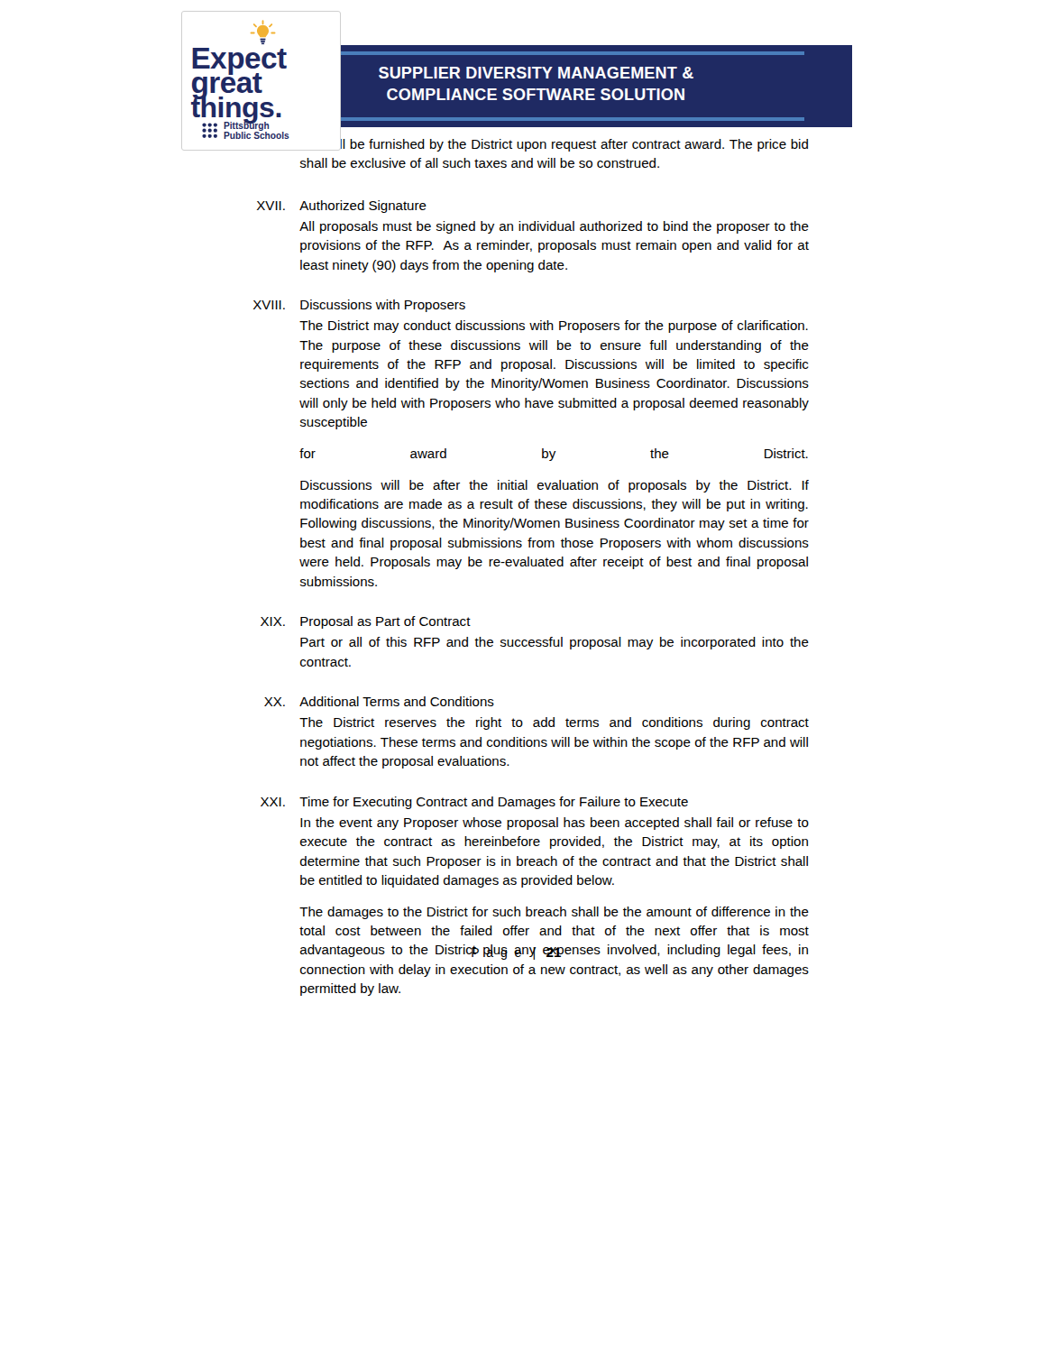SUPPLIER DIVERSITY MANAGEMENT &
COMPLIANCE SOFTWARE SOLUTION
Expect great things.
Pittsburgh
Public Schools
and will be furnished by the District upon request after contract award. The price bid shall be exclusive of all such taxes and will be so construed.
XVII.
Authorized Signature
All proposals must be signed by an individual authorized to bind the proposer to the provisions of the RFP. As a reminder, proposals must remain open and valid for at least ninety (90) days from the opening date.
XVIII.
Discussions with Proposers
The District may conduct discussions with Proposers for the purpose of clarification. The purpose of these discussions will be to ensure full understanding of the requirements of the RFP and proposal. Discussions will be limited to specific sections and identified by the Minority/Women Business Coordinator. Discussions will only be held with Proposers who have submitted a proposal deemed reasonably susceptible
for award by the District.
Discussions will be after the initial evaluation of proposals by the District. If modifications are made as a result of these discussions, they will be put in writing. Following discussions, the Minority/Women Business Coordinator may set a time for best and final proposal submissions from those Proposers with whom discussions were held. Proposals may be re-evaluated after receipt of best and final proposal submissions.
XIX.
Proposal as Part of Contract
Part or all of this RFP and the successful proposal may be incorporated into the contract.
XX.
Additional Terms and Conditions
The District reserves the right to add terms and conditions during contract negotiations. These terms and conditions will be within the scope of the RFP and will not affect the proposal evaluations.
XXI.
Time for Executing Contract and Damages for Failure to Execute
In the event any Proposer whose proposal has been accepted shall fail or refuse to execute the contract as hereinbefore provided, the District may, at its option determine that such Proposer is in breach of the contract and that the District shall be entitled to liquidated damages as provided below.
The damages to the District for such breach shall be the amount of difference in the total cost between the failed offer and that of the next offer that is most advantageous to the District plus any expenses involved, including legal fees, in connection with delay in execution of a new contract, as well as any other damages permitted by law.
P a g e | 21